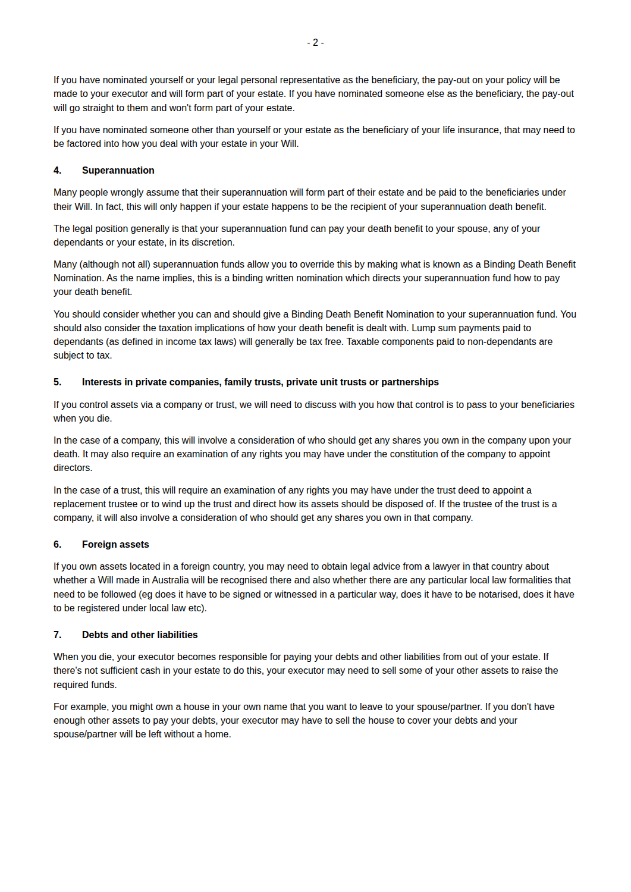- 2 -
If you have nominated yourself or your legal personal representative as the beneficiary, the pay-out on your policy will be made to your executor and will form part of your estate. If you have nominated someone else as the beneficiary, the pay-out will go straight to them and won't form part of your estate.
If you have nominated someone other than yourself or your estate as the beneficiary of your life insurance, that may need to be factored into how you deal with your estate in your Will.
4. Superannuation
Many people wrongly assume that their superannuation will form part of their estate and be paid to the beneficiaries under their Will. In fact, this will only happen if your estate happens to be the recipient of your superannuation death benefit.
The legal position generally is that your superannuation fund can pay your death benefit to your spouse, any of your dependants or your estate, in its discretion.
Many (although not all) superannuation funds allow you to override this by making what is known as a Binding Death Benefit Nomination. As the name implies, this is a binding written nomination which directs your superannuation fund how to pay your death benefit.
You should consider whether you can and should give a Binding Death Benefit Nomination to your superannuation fund. You should also consider the taxation implications of how your death benefit is dealt with. Lump sum payments paid to dependants (as defined in income tax laws) will generally be tax free. Taxable components paid to non-dependants are subject to tax.
5. Interests in private companies, family trusts, private unit trusts or partnerships
If you control assets via a company or trust, we will need to discuss with you how that control is to pass to your beneficiaries when you die.
In the case of a company, this will involve a consideration of who should get any shares you own in the company upon your death. It may also require an examination of any rights you may have under the constitution of the company to appoint directors.
In the case of a trust, this will require an examination of any rights you may have under the trust deed to appoint a replacement trustee or to wind up the trust and direct how its assets should be disposed of. If the trustee of the trust is a company, it will also involve a consideration of who should get any shares you own in that company.
6. Foreign assets
If you own assets located in a foreign country, you may need to obtain legal advice from a lawyer in that country about whether a Will made in Australia will be recognised there and also whether there are any particular local law formalities that need to be followed (eg does it have to be signed or witnessed in a particular way, does it have to be notarised, does it have to be registered under local law etc).
7. Debts and other liabilities
When you die, your executor becomes responsible for paying your debts and other liabilities from out of your estate. If there's not sufficient cash in your estate to do this, your executor may need to sell some of your other assets to raise the required funds.
For example, you might own a house in your own name that you want to leave to your spouse/partner. If you don't have enough other assets to pay your debts, your executor may have to sell the house to cover your debts and your spouse/partner will be left without a home.